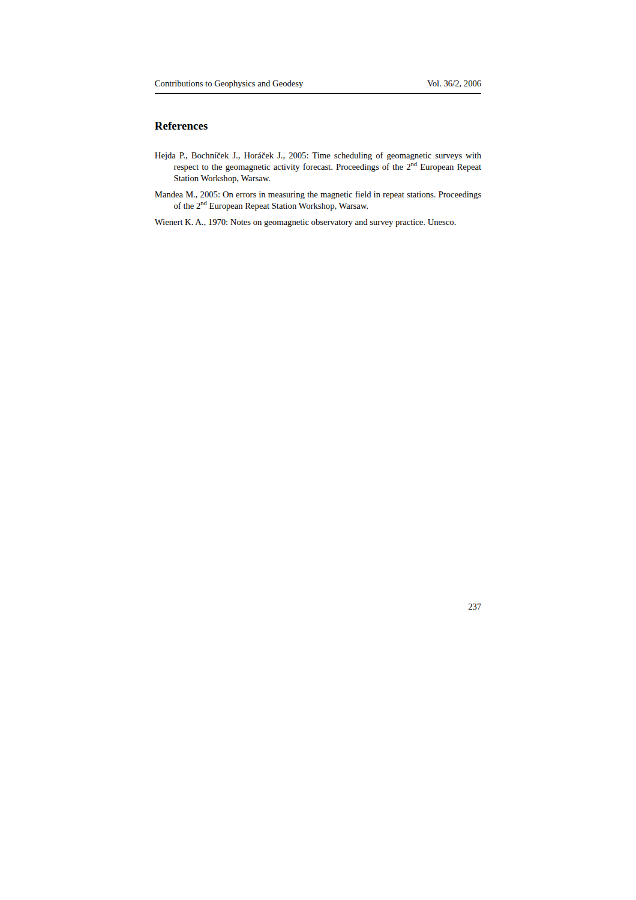Contributions to Geophysics and Geodesy Vol. 36/2, 2006
References
Hejda P., Bochníček J., Horáček J., 2005: Time scheduling of geomagnetic surveys with respect to the geomagnetic activity forecast. Proceedings of the 2nd European Repeat Station Workshop, Warsaw.
Mandea M., 2005: On errors in measuring the magnetic field in repeat stations. Proceedings of the 2nd European Repeat Station Workshop, Warsaw.
Wienert K. A., 1970: Notes on geomagnetic observatory and survey practice. Unesco.
237